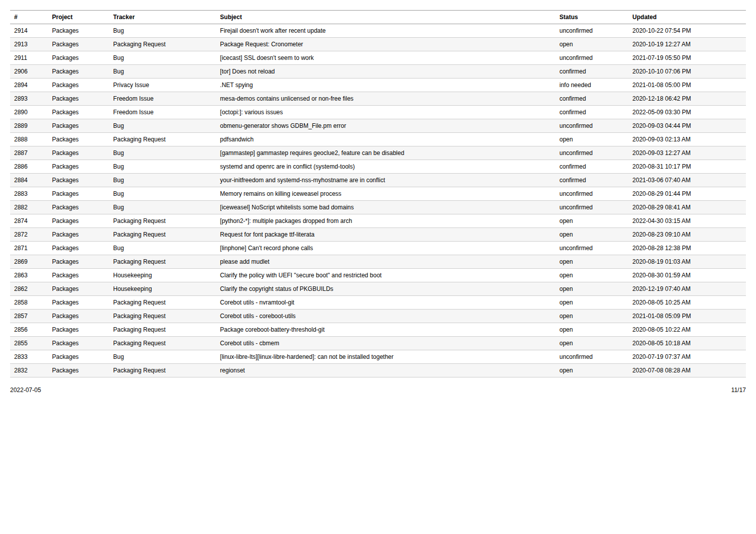| # | Project | Tracker | Subject | Status | Updated |
| --- | --- | --- | --- | --- | --- |
| 2914 | Packages | Bug | Firejail doesn't work after recent update | unconfirmed | 2020-10-22 07:54 PM |
| 2913 | Packages | Packaging Request | Package Request: Cronometer | open | 2020-10-19 12:27 AM |
| 2911 | Packages | Bug | [icecast] SSL doesn't seem to work | unconfirmed | 2021-07-19 05:50 PM |
| 2906 | Packages | Bug | [tor] Does not reload | confirmed | 2020-10-10 07:06 PM |
| 2894 | Packages | Privacy Issue | .NET spying | info needed | 2021-01-08 05:00 PM |
| 2893 | Packages | Freedom Issue | mesa-demos contains unlicensed or non-free files | confirmed | 2020-12-18 06:42 PM |
| 2890 | Packages | Freedom Issue | [octopi:]: various issues | confirmed | 2022-05-09 03:30 PM |
| 2889 | Packages | Bug | obmenu-generator shows GDBM_File.pm error | unconfirmed | 2020-09-03 04:44 PM |
| 2888 | Packages | Packaging Request | pdfsandwich | open | 2020-09-03 02:13 AM |
| 2887 | Packages | Bug | [gammastep] gammastep requires geoclue2, feature can be disabled | unconfirmed | 2020-09-03 12:27 AM |
| 2886 | Packages | Bug | systemd and openrc are in conflict (systemd-tools) | confirmed | 2020-08-31 10:17 PM |
| 2884 | Packages | Bug | your-initfreedom and systemd-nss-myhostname are in conflict | confirmed | 2021-03-06 07:40 AM |
| 2883 | Packages | Bug | Memory remains on killing iceweasel process | unconfirmed | 2020-08-29 01:44 PM |
| 2882 | Packages | Bug | [iceweasel] NoScript whitelists some bad domains | unconfirmed | 2020-08-29 08:41 AM |
| 2874 | Packages | Packaging Request | [python2-*]: multiple packages dropped from arch | open | 2022-04-30 03:15 AM |
| 2872 | Packages | Packaging Request | Request for font package ttf-literata | open | 2020-08-23 09:10 AM |
| 2871 | Packages | Bug | [linphone] Can't record phone calls | unconfirmed | 2020-08-28 12:38 PM |
| 2869 | Packages | Packaging Request | please add mudlet | open | 2020-08-19 01:03 AM |
| 2863 | Packages | Housekeeping | Clarify the policy with UEFI "secure boot" and restricted boot | open | 2020-08-30 01:59 AM |
| 2862 | Packages | Housekeeping | Clarify the copyright status of PKGBUILDs | open | 2020-12-19 07:40 AM |
| 2858 | Packages | Packaging Request | Corebot utils - nvramtool-git | open | 2020-08-05 10:25 AM |
| 2857 | Packages | Packaging Request | Corebot utils - coreboot-utils | open | 2021-01-08 05:09 PM |
| 2856 | Packages | Packaging Request | Package coreboot-battery-threshold-git | open | 2020-08-05 10:22 AM |
| 2855 | Packages | Packaging Request | Corebot utils - cbmem | open | 2020-08-05 10:18 AM |
| 2833 | Packages | Bug | [linux-libre-lts][linux-libre-hardened]: can not be installed together | unconfirmed | 2020-07-19 07:37 AM |
| 2832 | Packages | Packaging Request | regionset | open | 2020-07-08 08:28 AM |
2022-07-05 11/17